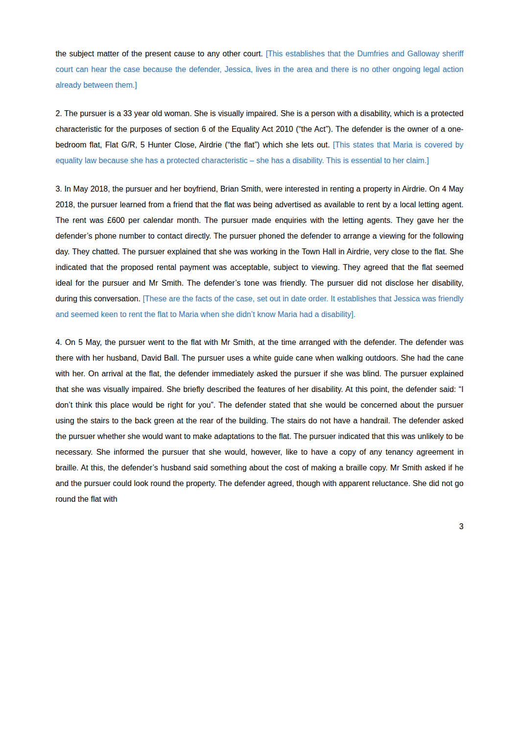the subject matter of the present cause to any other court. [This establishes that the Dumfries and Galloway sheriff court can hear the case because the defender, Jessica, lives in the area and there is no other ongoing legal action already between them.]
2. The pursuer is a 33 year old woman. She is visually impaired. She is a person with a disability, which is a protected characteristic for the purposes of section 6 of the Equality Act 2010 (“the Act”). The defender is the owner of a one-bedroom flat, Flat G/R, 5 Hunter Close, Airdrie (“the flat”) which she lets out. [This states that Maria is covered by equality law because she has a protected characteristic – she has a disability. This is essential to her claim.]
3. In May 2018, the pursuer and her boyfriend, Brian Smith, were interested in renting a property in Airdrie. On 4 May 2018, the pursuer learned from a friend that the flat was being advertised as available to rent by a local letting agent. The rent was £600 per calendar month. The pursuer made enquiries with the letting agents. They gave her the defender’s phone number to contact directly. The pursuer phoned the defender to arrange a viewing for the following day. They chatted. The pursuer explained that she was working in the Town Hall in Airdrie, very close to the flat. She indicated that the proposed rental payment was acceptable, subject to viewing. They agreed that the flat seemed ideal for the pursuer and Mr Smith. The defender’s tone was friendly. The pursuer did not disclose her disability, during this conversation. [These are the facts of the case, set out in date order. It establishes that Jessica was friendly and seemed keen to rent the flat to Maria when she didn’t know Maria had a disability].
4. On 5 May, the pursuer went to the flat with Mr Smith, at the time arranged with the defender. The defender was there with her husband, David Ball. The pursuer uses a white guide cane when walking outdoors. She had the cane with her. On arrival at the flat, the defender immediately asked the pursuer if she was blind. The pursuer explained that she was visually impaired. She briefly described the features of her disability. At this point, the defender said: “I don’t think this place would be right for you”. The defender stated that she would be concerned about the pursuer using the stairs to the back green at the rear of the building. The stairs do not have a handrail. The defender asked the pursuer whether she would want to make adaptations to the flat. The pursuer indicated that this was unlikely to be necessary. She informed the pursuer that she would, however, like to have a copy of any tenancy agreement in braille. At this, the defender’s husband said something about the cost of making a braille copy. Mr Smith asked if he and the pursuer could look round the property. The defender agreed, though with apparent reluctance. She did not go round the flat with
3